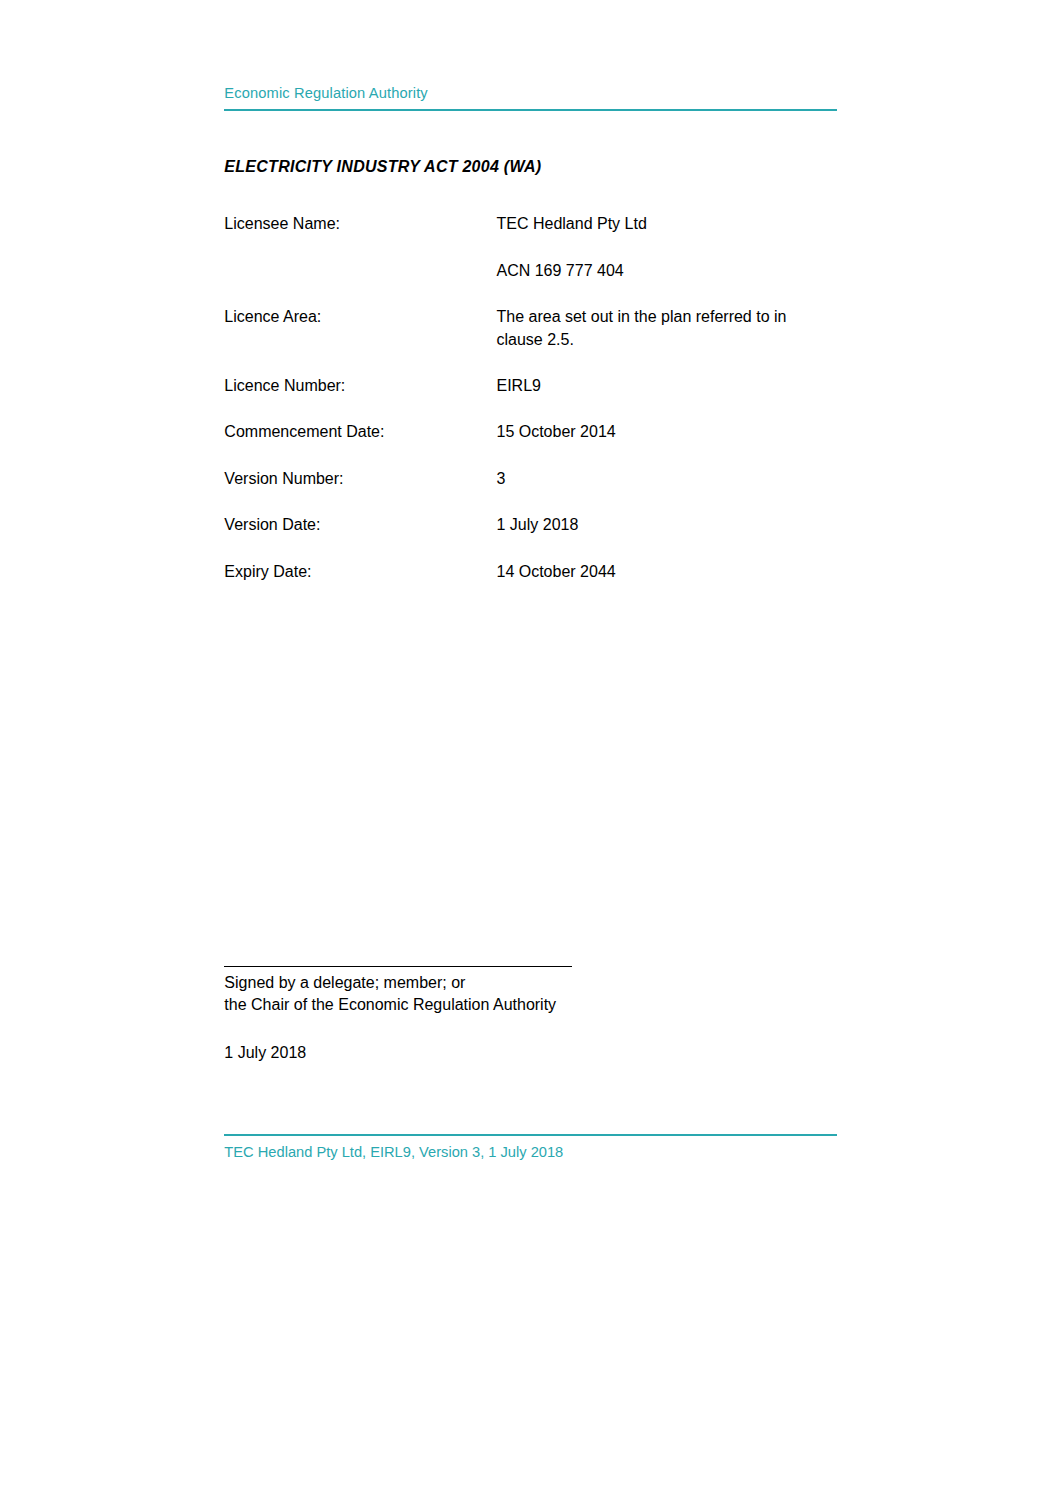Economic Regulation Authority
ELECTRICITY INDUSTRY ACT 2004 (WA)
| Licensee Name: | TEC Hedland Pty Ltd |
| | ACN 169 777 404 |
| Licence Area: | The area set out in the plan referred to in clause 2.5. |
| Licence Number: | EIRL9 |
| Commencement Date: | 15 October 2014 |
| Version Number: | 3 |
| Version Date: | 1 July 2018 |
| Expiry Date: | 14 October 2044 |
Signed by a delegate; member; or
the Chair of the Economic Regulation Authority
1 July 2018
TEC Hedland Pty Ltd, EIRL9, Version 3, 1 July 2018